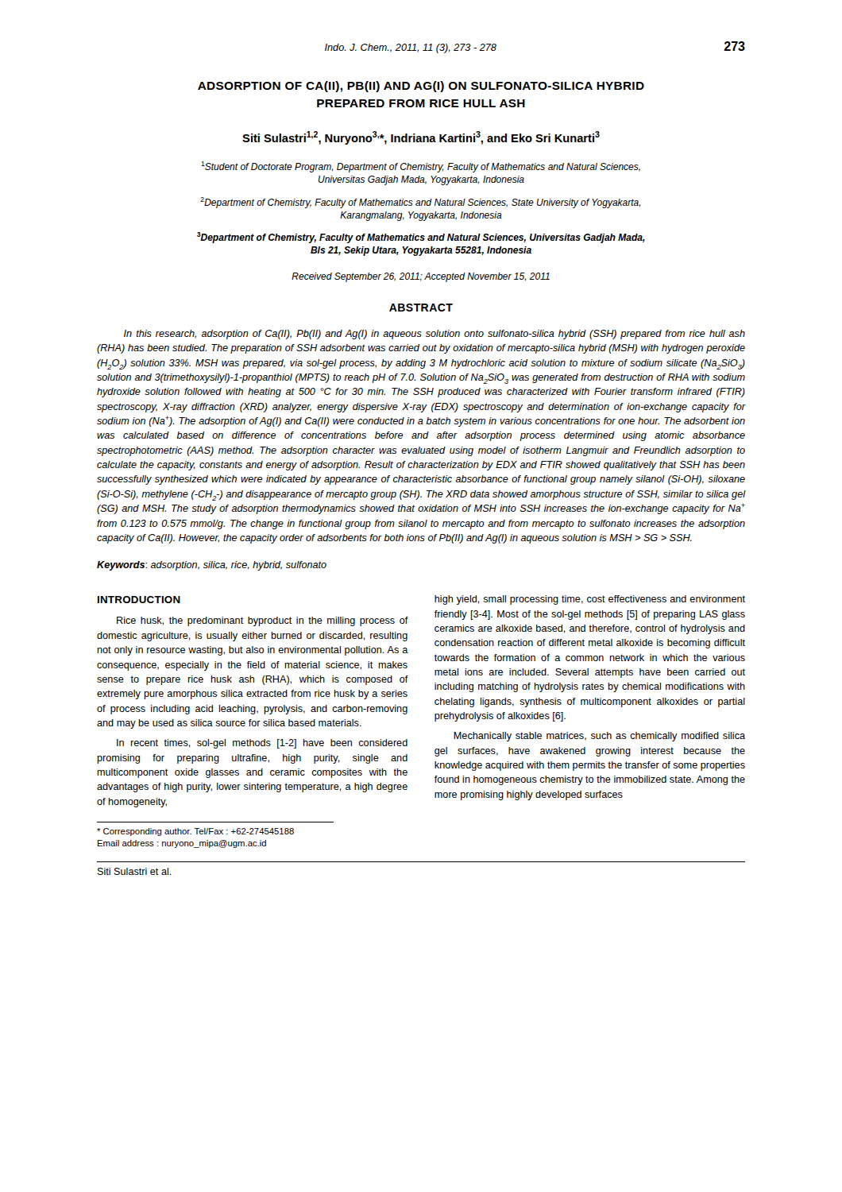Indo. J. Chem., 2011, 11 (3), 273 - 278 273
Adsorption of Ca(II), Pb(II) and Ag(I) on Sulfonato-Silica Hybrid
Prepared from Rice Hull Ash
Siti Sulastri1,2, Nuryono3,*, Indriana Kartini3, and Eko Sri Kunarti3
1Student of Doctorate Program, Department of Chemistry, Faculty of Mathematics and Natural Sciences,
Universitas Gadjah Mada, Yogyakarta, Indonesia
2Department of Chemistry, Faculty of Mathematics and Natural Sciences, State University of Yogyakarta,
Karangmalang, Yogyakarta, Indonesia
3Department of Chemistry, Faculty of Mathematics and Natural Sciences, Universitas Gadjah Mada,
Bls 21, Sekip Utara, Yogyakarta 55281, Indonesia
Received September 26, 2011; Accepted November 15, 2011
ABSTRACT
In this research, adsorption of Ca(II), Pb(II) and Ag(I) in aqueous solution onto sulfonato-silica hybrid (SSH) prepared from rice hull ash (RHA) has been studied. The preparation of SSH adsorbent was carried out by oxidation of mercapto-silica hybrid (MSH) with hydrogen peroxide (H2O2) solution 33%. MSH was prepared, via sol-gel process, by adding 3 M hydrochloric acid solution to mixture of sodium silicate (Na2SiO3) solution and 3(trimethoxysilyl)-1-propanthiol (MPTS) to reach pH of 7.0. Solution of Na2SiO3 was generated from destruction of RHA with sodium hydroxide solution followed with heating at 500 °C for 30 min. The SSH produced was characterized with Fourier transform infrared (FTIR) spectroscopy, X-ray diffraction (XRD) analyzer, energy dispersive X-ray (EDX) spectroscopy and determination of ion-exchange capacity for sodium ion (Na+). The adsorption of Ag(I) and Ca(II) were conducted in a batch system in various concentrations for one hour. The adsorbent ion was calculated based on difference of concentrations before and after adsorption process determined using atomic absorbance spectrophotometric (AAS) method. The adsorption character was evaluated using model of isotherm Langmuir and Freundlich adsorption to calculate the capacity, constants and energy of adsorption. Result of characterization by EDX and FTIR showed qualitatively that SSH has been successfully synthesized which were indicated by appearance of characteristic absorbance of functional group namely silanol (Si-OH), siloxane (Si-O-Si), methylene (-CH2-) and disappearance of mercapto group (SH). The XRD data showed amorphous structure of SSH, similar to silica gel (SG) and MSH. The study of adsorption thermodynamics showed that oxidation of MSH into SSH increases the ion-exchange capacity for Na+ from 0.123 to 0.575 mmol/g. The change in functional group from silanol to mercapto and from mercapto to sulfonato increases the adsorption capacity of Ca(II). However, the capacity order of adsorbents for both ions of Pb(II) and Ag(I) in aqueous solution is MSH > SG > SSH.
Keywords: adsorption, silica, rice, hybrid, sulfonato
INTRODUCTION
Rice husk, the predominant byproduct in the milling process of domestic agriculture, is usually either burned or discarded, resulting not only in resource wasting, but also in environmental pollution. As a consequence, especially in the field of material science, it makes sense to prepare rice husk ash (RHA), which is composed of extremely pure amorphous silica extracted from rice husk by a series of process including acid leaching, pyrolysis, and carbon-removing and may be used as silica source for silica based materials.
In recent times, sol-gel methods [1-2] have been considered promising for preparing ultrafine, high purity, single and multicomponent oxide glasses and ceramic composites with the advantages of high purity, lower sintering temperature, a high degree of homogeneity,
high yield, small processing time, cost effectiveness and environment friendly [3-4]. Most of the sol-gel methods [5] of preparing LAS glass ceramics are alkoxide based, and therefore, control of hydrolysis and condensation reaction of different metal alkoxide is becoming difficult towards the formation of a common network in which the various metal ions are included. Several attempts have been carried out including matching of hydrolysis rates by chemical modifications with chelating ligands, synthesis of multicomponent alkoxides or partial prehydrolysis of alkoxides [6].
Mechanically stable matrices, such as chemically modified silica gel surfaces, have awakened growing interest because the knowledge acquired with them permits the transfer of some properties found in homogeneous chemistry to the immobilized state. Among the more promising highly developed surfaces
* Corresponding author. Tel/Fax : +62-274545188
Email address : nuryono_mipa@ugm.ac.id
Siti Sulastri et al.